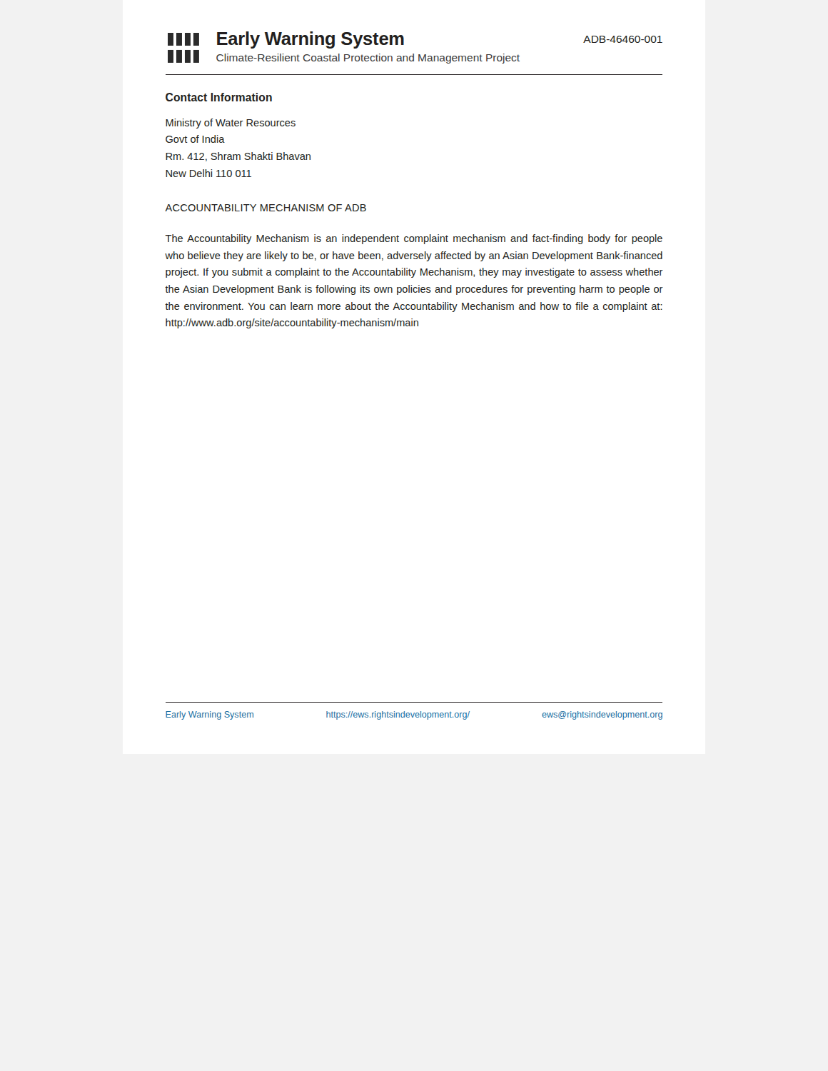Early Warning System
Climate-Resilient Coastal Protection and Management Project
ADB-46460-001
Contact Information
Ministry of Water Resources
Govt of India
Rm. 412, Shram Shakti Bhavan
New Delhi 110 011
ACCOUNTABILITY MECHANISM OF ADB
The Accountability Mechanism is an independent complaint mechanism and fact-finding body for people who believe they are likely to be, or have been, adversely affected by an Asian Development Bank-financed project. If you submit a complaint to the Accountability Mechanism, they may investigate to assess whether the Asian Development Bank is following its own policies and procedures for preventing harm to people or the environment. You can learn more about the Accountability Mechanism and how to file a complaint at: http://www.adb.org/site/accountability-mechanism/main
Early Warning System https://ews.rightsindevelopment.org/ ews@rightsindevelopment.org